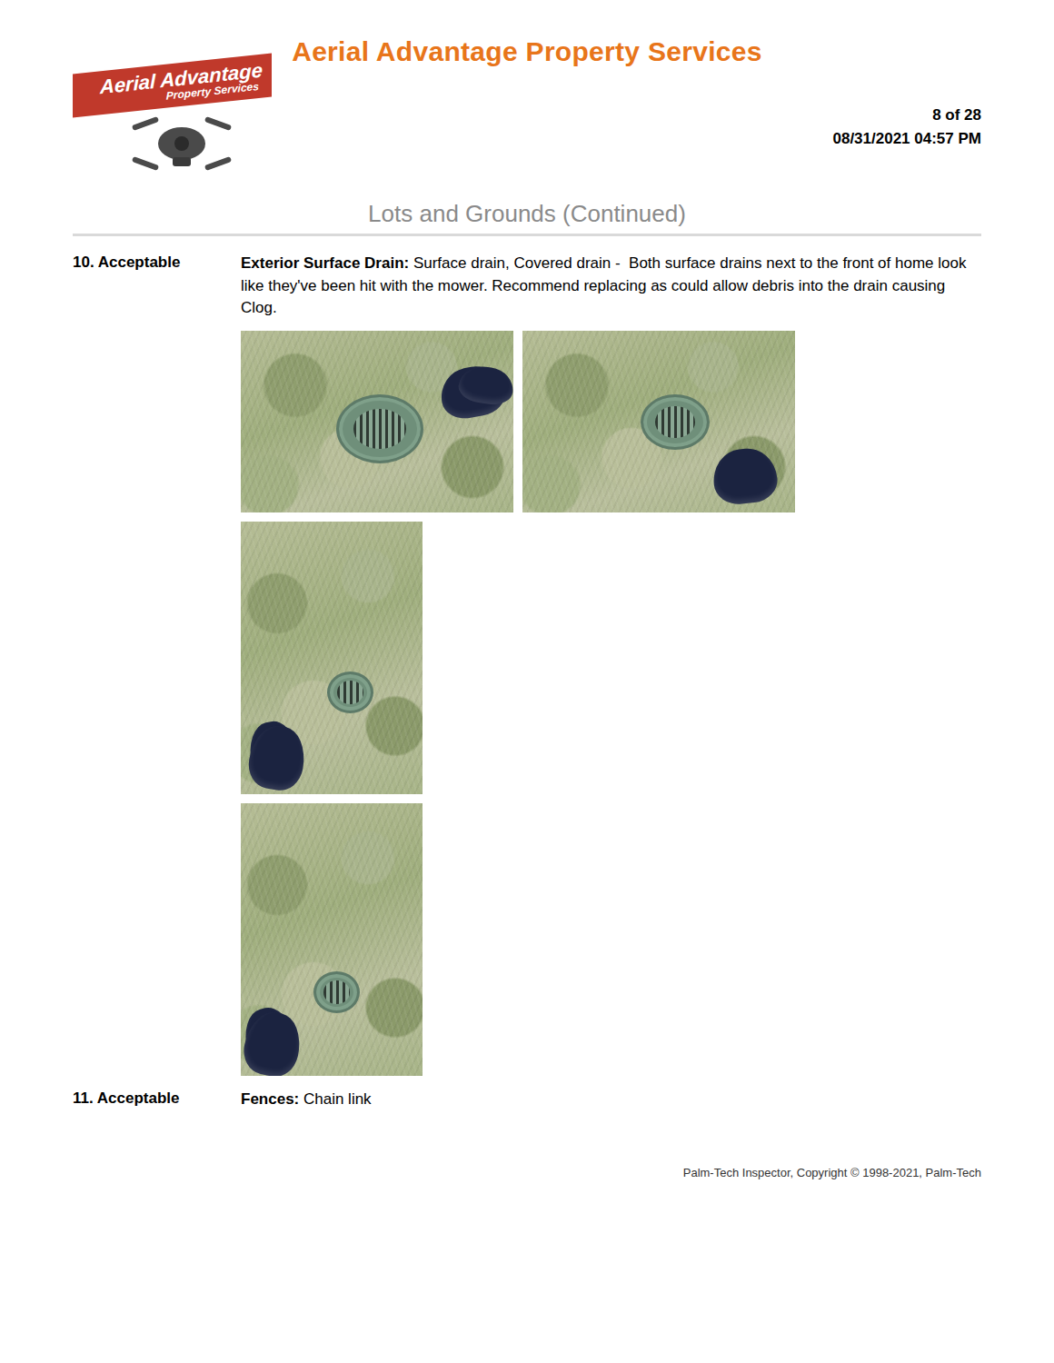Aerial Advantage Property Services
Aerial AdvantageProperty Services
8 of 28
08/31/2021 04:57 PM
Lots and Grounds (Continued)
10. Acceptable
Exterior Surface Drain: Surface drain, Covered drain - Both surface drains next to the front of home look like they've been hit with the mower. Recommend replacing as could allow debris into the drain causing Clog.
11. Acceptable
Fences: Chain link
Palm-Tech Inspector, Copyright © 1998-2021, Palm-Tech